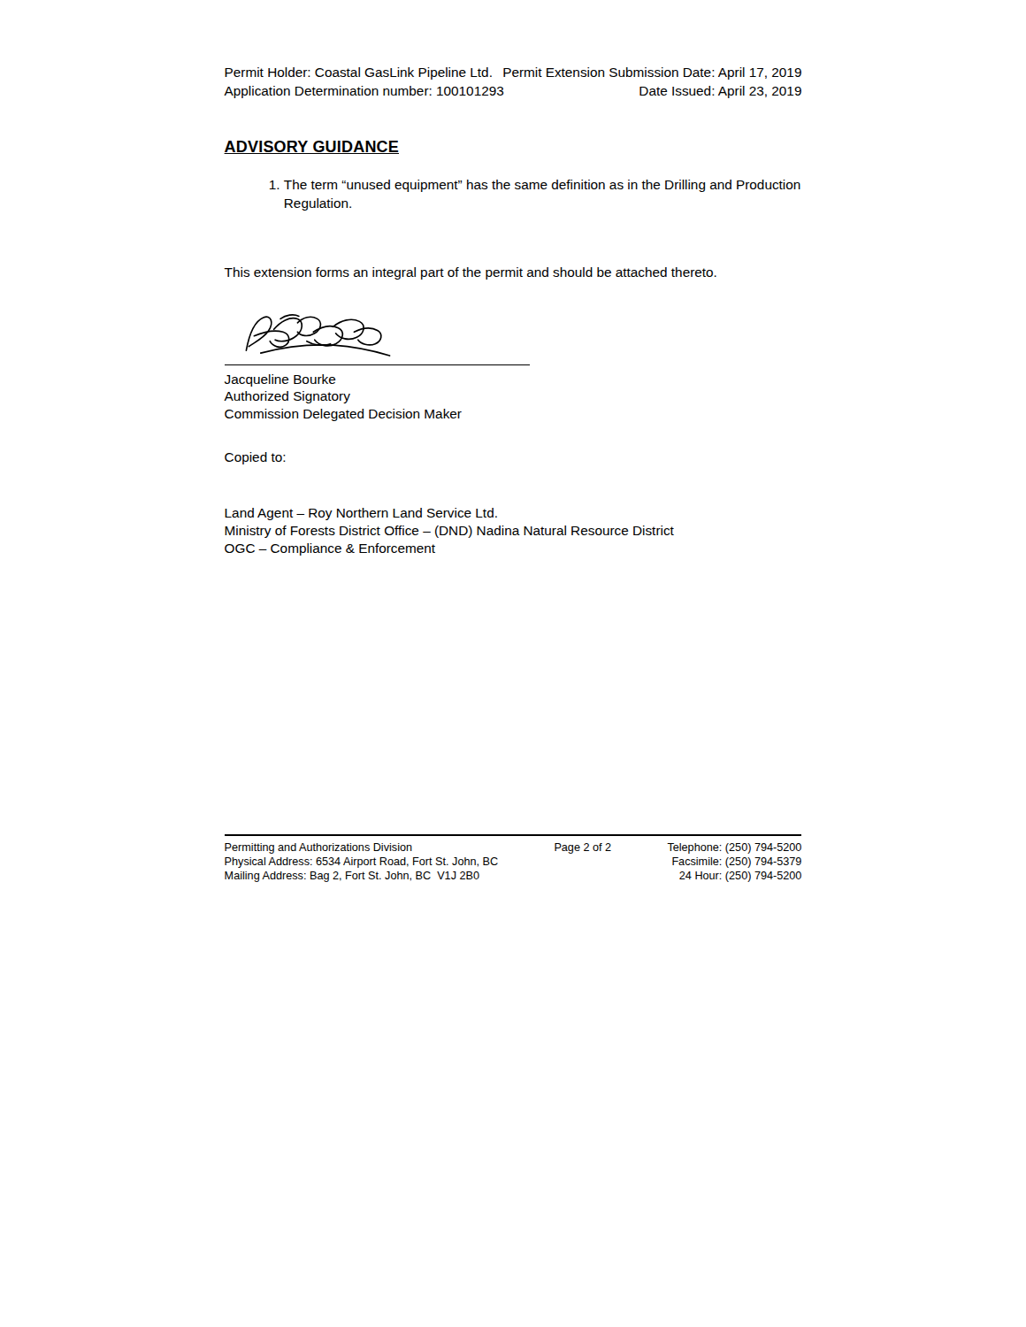Permit Holder: Coastal GasLink Pipeline Ltd.
Permit Extension Submission Date: April 17, 2019
Application Determination number: 100101293
Date Issued: April 23, 2019
ADVISORY GUIDANCE
The term “unused equipment” has the same definition as in the Drilling and Production Regulation.
This extension forms an integral part of the permit and should be attached thereto.
Jacqueline Bourke
Authorized Signatory
Commission Delegated Decision Maker
Copied to:
Land Agent – Roy Northern Land Service Ltd.
Ministry of Forests District Office – (DND) Nadina Natural Resource District
OGC – Compliance & Enforcement
Permitting and Authorizations Division
Physical Address: 6534 Airport Road, Fort St. John, BC
Mailing Address: Bag 2, Fort St. John, BC V1J 2B0
Page 2 of 2
Telephone: (250) 794-5200
Facsimile: (250) 794-5379
24 Hour: (250) 794-5200